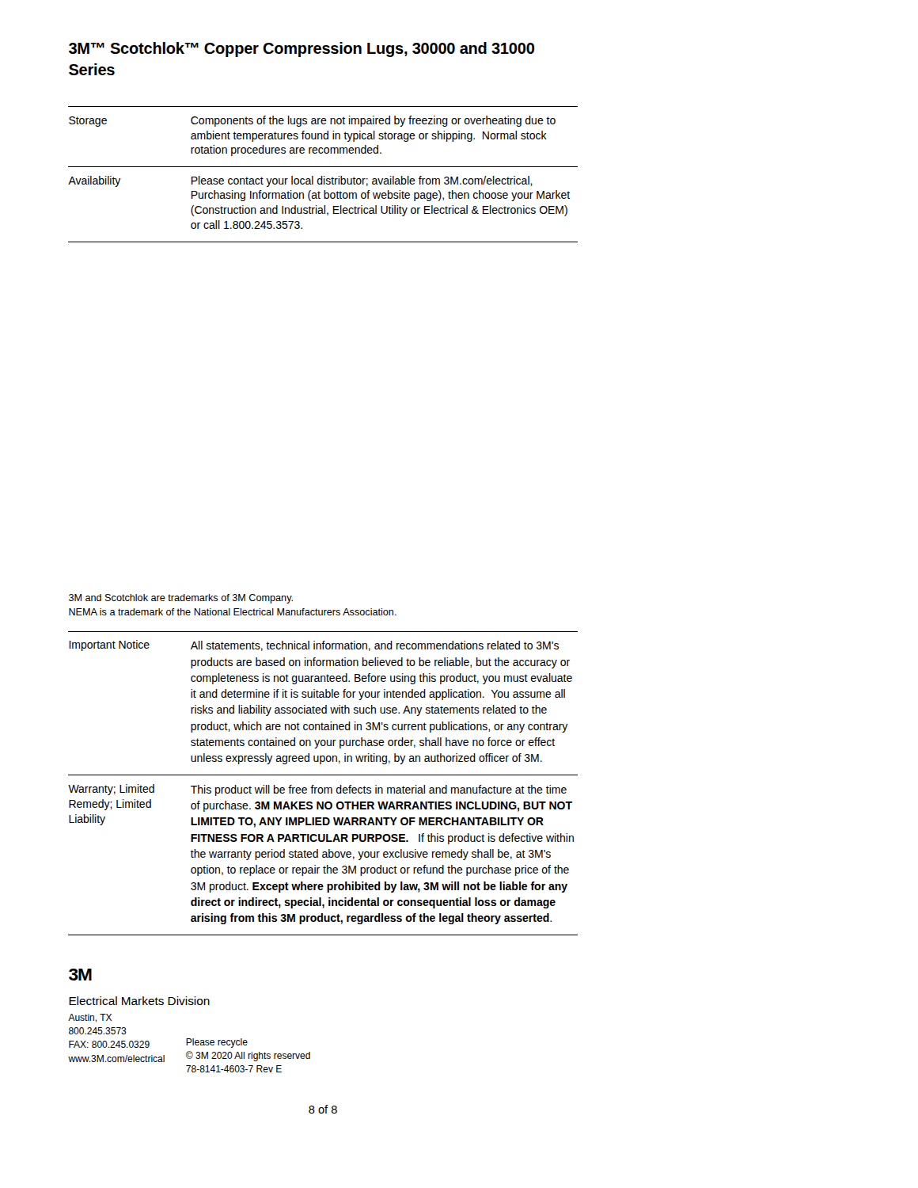3M™ Scotchlok™ Copper Compression Lugs, 30000 and 31000 Series
| Storage | Components of the lugs are not impaired by freezing or overheating due to ambient temperatures found in typical storage or shipping. Normal stock rotation procedures are recommended. |
| Availability | Please contact your local distributor; available from 3M.com/electrical, Purchasing Information (at bottom of website page), then choose your Market (Construction and Industrial, Electrical Utility or Electrical & Electronics OEM) or call 1.800.245.3573. |
3M and Scotchlok are trademarks of 3M Company.
NEMA is a trademark of the National Electrical Manufacturers Association.
| Important Notice | All statements, technical information, and recommendations related to 3M's products are based on information believed to be reliable, but the accuracy or completeness is not guaranteed. Before using this product, you must evaluate it and determine if it is suitable for your intended application. You assume all risks and liability associated with such use. Any statements related to the product, which are not contained in 3M's current publications, or any contrary statements contained on your purchase order, shall have no force or effect unless expressly agreed upon, in writing, by an authorized officer of 3M. |
| Warranty; Limited Remedy; Limited Liability | This product will be free from defects in material and manufacture at the time of purchase. 3M MAKES NO OTHER WARRANTIES INCLUDING, BUT NOT LIMITED TO, ANY IMPLIED WARRANTY OF MERCHANTABILITY OR FITNESS FOR A PARTICULAR PURPOSE. If this product is defective within the warranty period stated above, your exclusive remedy shall be, at 3M's option, to replace or repair the 3M product or refund the purchase price of the 3M product. Except where prohibited by law, 3M will not be liable for any direct or indirect, special, incidental or consequential loss or damage arising from this 3M product, regardless of the legal theory asserted . |
3M
Electrical Markets Division
Austin, TX
800.245.3573
FAX: 800.245.0329
www.3M.com/electrical
Please recycle
© 3M 2020 All rights reserved
78-8141-4603-7 Rev E
8 of 8